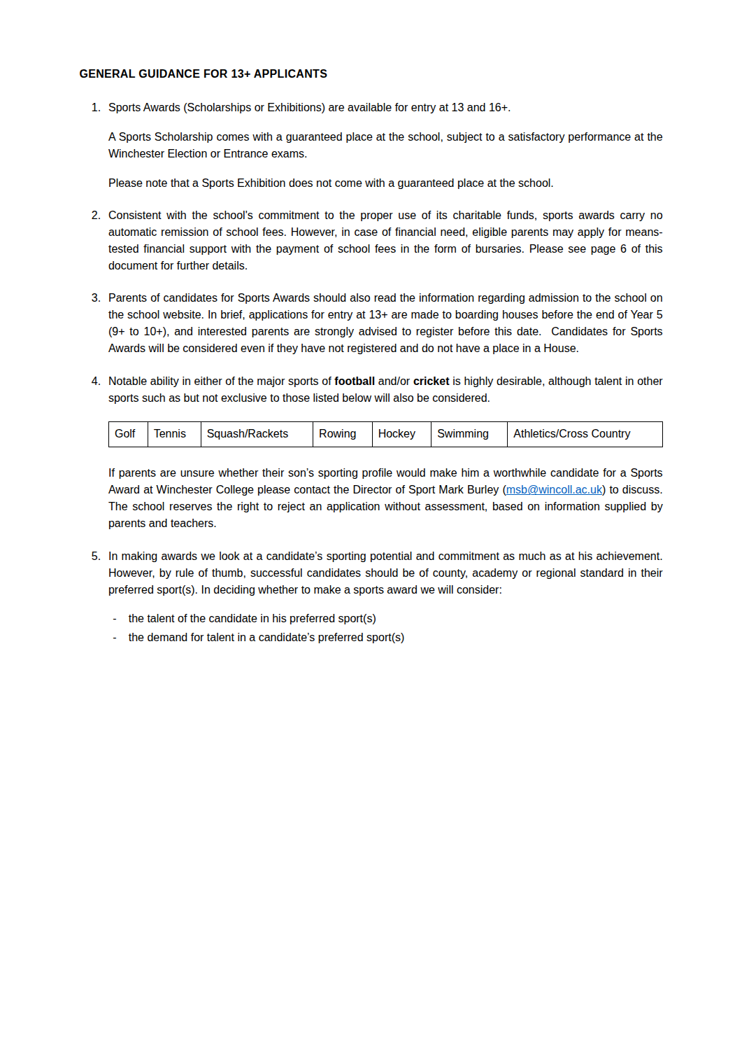GENERAL GUIDANCE FOR 13+ APPLICANTS
Sports Awards (Scholarships or Exhibitions) are available for entry at 13 and 16+.
A Sports Scholarship comes with a guaranteed place at the school, subject to a satisfactory performance at the Winchester Election or Entrance exams.
Please note that a Sports Exhibition does not come with a guaranteed place at the school.
Consistent with the school's commitment to the proper use of its charitable funds, sports awards carry no automatic remission of school fees. However, in case of financial need, eligible parents may apply for means-tested financial support with the payment of school fees in the form of bursaries. Please see page 6 of this document for further details.
Parents of candidates for Sports Awards should also read the information regarding admission to the school on the school website. In brief, applications for entry at 13+ are made to boarding houses before the end of Year 5 (9+ to 10+), and interested parents are strongly advised to register before this date. Candidates for Sports Awards will be considered even if they have not registered and do not have a place in a House.
Notable ability in either of the major sports of football and/or cricket is highly desirable, although talent in other sports such as but not exclusive to those listed below will also be considered.
| Golf | Tennis | Squash/Rackets | Rowing | Hockey | Swimming | Athletics/Cross Country |
If parents are unsure whether their son’s sporting profile would make him a worthwhile candidate for a Sports Award at Winchester College please contact the Director of Sport Mark Burley (msb@wincoll.ac.uk) to discuss. The school reserves the right to reject an application without assessment, based on information supplied by parents and teachers.
In making awards we look at a candidate’s sporting potential and commitment as much as at his achievement. However, by rule of thumb, successful candidates should be of county, academy or regional standard in their preferred sport(s). In deciding whether to make a sports award we will consider:
the talent of the candidate in his preferred sport(s)
the demand for talent in a candidate’s preferred sport(s)